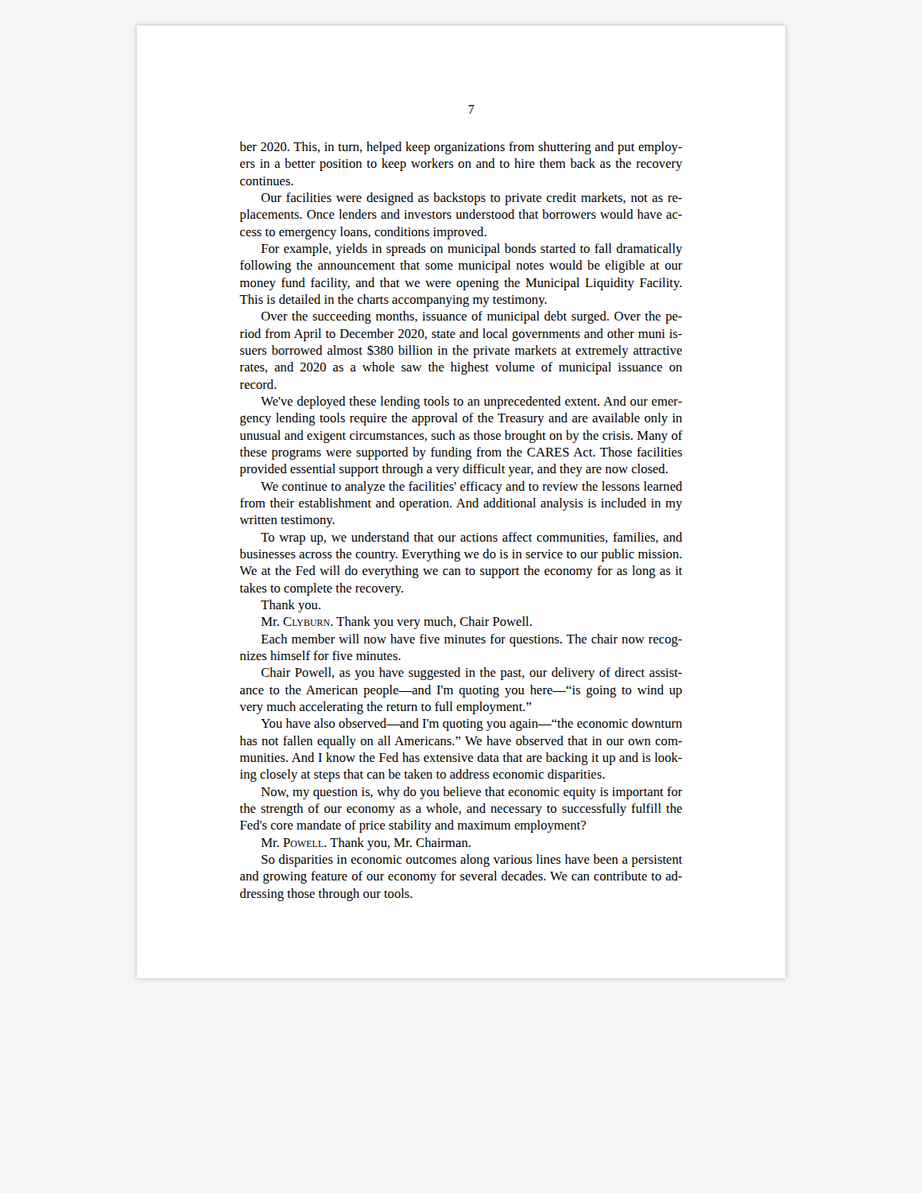7
ber 2020. This, in turn, helped keep organizations from shuttering and put employers in a better position to keep workers on and to hire them back as the recovery continues.
Our facilities were designed as backstops to private credit markets, not as replacements. Once lenders and investors understood that borrowers would have access to emergency loans, conditions improved.
For example, yields in spreads on municipal bonds started to fall dramatically following the announcement that some municipal notes would be eligible at our money fund facility, and that we were opening the Municipal Liquidity Facility. This is detailed in the charts accompanying my testimony.
Over the succeeding months, issuance of municipal debt surged. Over the period from April to December 2020, state and local governments and other muni issuers borrowed almost $380 billion in the private markets at extremely attractive rates, and 2020 as a whole saw the highest volume of municipal issuance on record.
We've deployed these lending tools to an unprecedented extent. And our emergency lending tools require the approval of the Treasury and are available only in unusual and exigent circumstances, such as those brought on by the crisis. Many of these programs were supported by funding from the CARES Act. Those facilities provided essential support through a very difficult year, and they are now closed.
We continue to analyze the facilities' efficacy and to review the lessons learned from their establishment and operation. And additional analysis is included in my written testimony.
To wrap up, we understand that our actions affect communities, families, and businesses across the country. Everything we do is in service to our public mission. We at the Fed will do everything we can to support the economy for as long as it takes to complete the recovery.
Thank you.
Mr. Clyburn. Thank you very much, Chair Powell.
Each member will now have five minutes for questions. The chair now recognizes himself for five minutes.
Chair Powell, as you have suggested in the past, our delivery of direct assistance to the American people—and I'm quoting you here—“is going to wind up very much accelerating the return to full employment.”
You have also observed—and I'm quoting you again—“the economic downturn has not fallen equally on all Americans.” We have observed that in our own communities. And I know the Fed has extensive data that are backing it up and is looking closely at steps that can be taken to address economic disparities.
Now, my question is, why do you believe that economic equity is important for the strength of our economy as a whole, and necessary to successfully fulfill the Fed's core mandate of price stability and maximum employment?
Mr. Powell. Thank you, Mr. Chairman.
So disparities in economic outcomes along various lines have been a persistent and growing feature of our economy for several decades. We can contribute to addressing those through our tools.